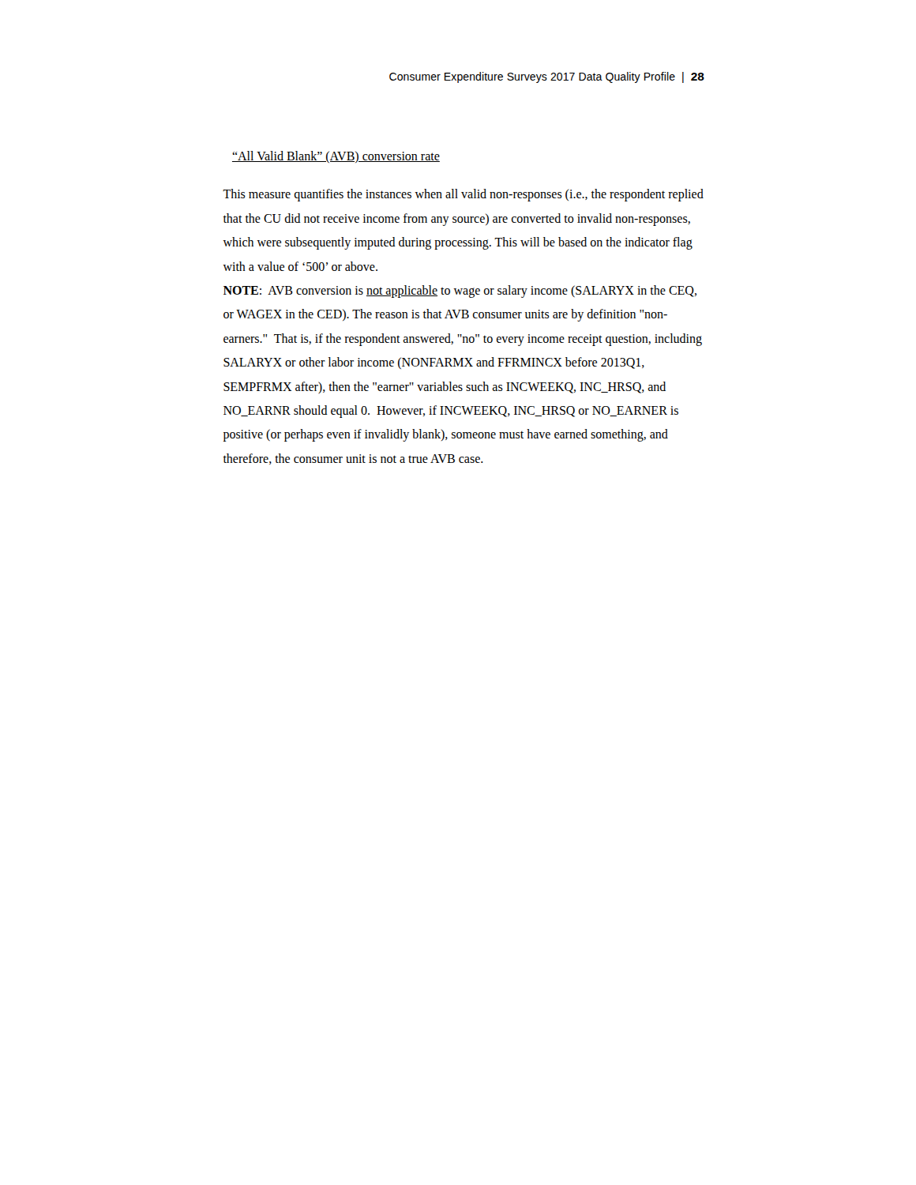Consumer Expenditure Surveys 2017 Data Quality Profile | 28
“All Valid Blank” (AVB) conversion rate
This measure quantifies the instances when all valid non-responses (i.e., the respondent replied that the CU did not receive income from any source) are converted to invalid non-responses, which were subsequently imputed during processing. This will be based on the indicator flag with a value of ‘500’ or above.
NOTE: AVB conversion is not applicable to wage or salary income (SALARYX in the CEQ, or WAGEX in the CED). The reason is that AVB consumer units are by definition "non-earners." That is, if the respondent answered, "no" to every income receipt question, including SALARYX or other labor income (NONFARMX and FFRMINCX before 2013Q1, SEMPFRMX after), then the "earner" variables such as INCWEEKQ, INC_HRSQ, and NO_EARNR should equal 0. However, if INCWEEKQ, INC_HRSQ or NO_EARNER is positive (or perhaps even if invalidly blank), someone must have earned something, and therefore, the consumer unit is not a true AVB case.